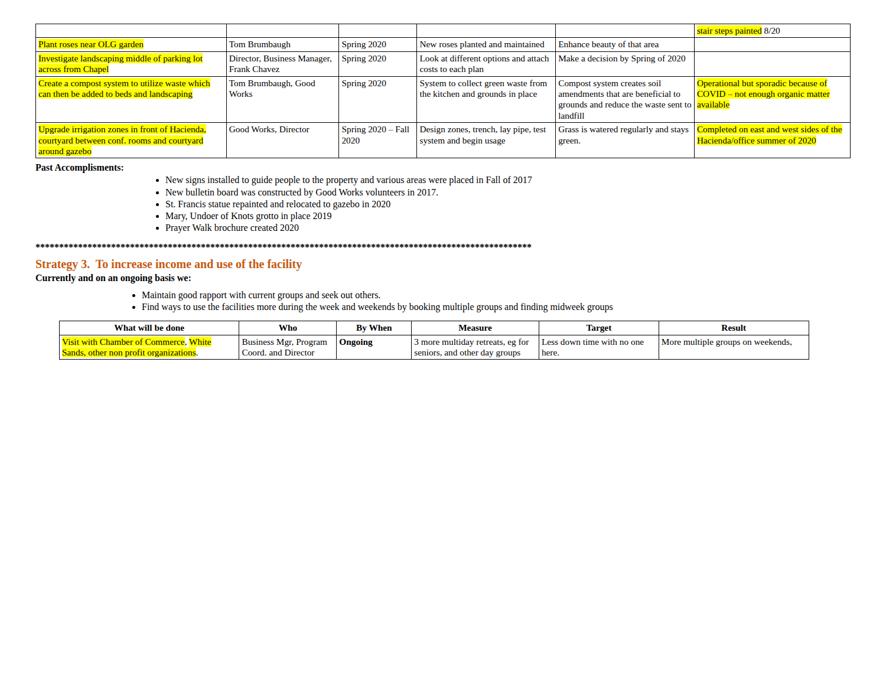| | | | | | stair steps painted 8/20 |
| Plant roses near OLG garden | Tom Brumbaugh | Spring 2020 | New roses planted and maintained | Enhance beauty of that area | |
| Investigate landscaping middle of parking lot across from Chapel | Director, Business Manager, Frank Chavez | Spring 2020 | Look at different options and attach costs to each plan | Make a decision by Spring of 2020 | |
| Create a compost system to utilize waste which can then be added to beds and landscaping | Tom Brumbaugh, Good Works | Spring 2020 | System to collect green waste from the kitchen and grounds in place | Compost system creates soil amendments that are beneficial to grounds and reduce the waste sent to landfill | Operational but sporadic because of COVID – not enough organic matter available |
| Upgrade irrigation zones in front of Hacienda, courtyard between conf. rooms and courtyard around gazebo | Good Works, Director | Spring 2020 – Fall 2020 | Design zones, trench, lay pipe, test system and begin usage | Grass is watered regularly and stays green. | Completed on east and west sides of the Hacienda/office summer of 2020 |
Past Accomplisments:
New signs installed to guide people to the property and various areas were placed in Fall of 2017
New bulletin board was constructed by Good Works volunteers in 2017.
St. Francis statue repainted and relocated to gazebo in 2020
Mary, Undoer of Knots grotto in place 2019
Prayer Walk brochure created 2020
*********************************************************************************************************
Strategy 3. To increase income and use of the facility
Currently and on an ongoing basis we:
Maintain good rapport with current groups and seek out others.
Find ways to use the facilities more during the week and weekends by booking multiple groups and finding midweek groups
| What will be done | Who | By When | Measure | Target | Result |
| --- | --- | --- | --- | --- | --- |
| Visit with Chamber of Commerce , White Sands, other non profit organizations . | Business Mgr, Program Coord. and Director | Ongoing | 3 more multiday retreats, eg for seniors, and other day groups | Less down time with no one here. | More multiple groups on weekends, |